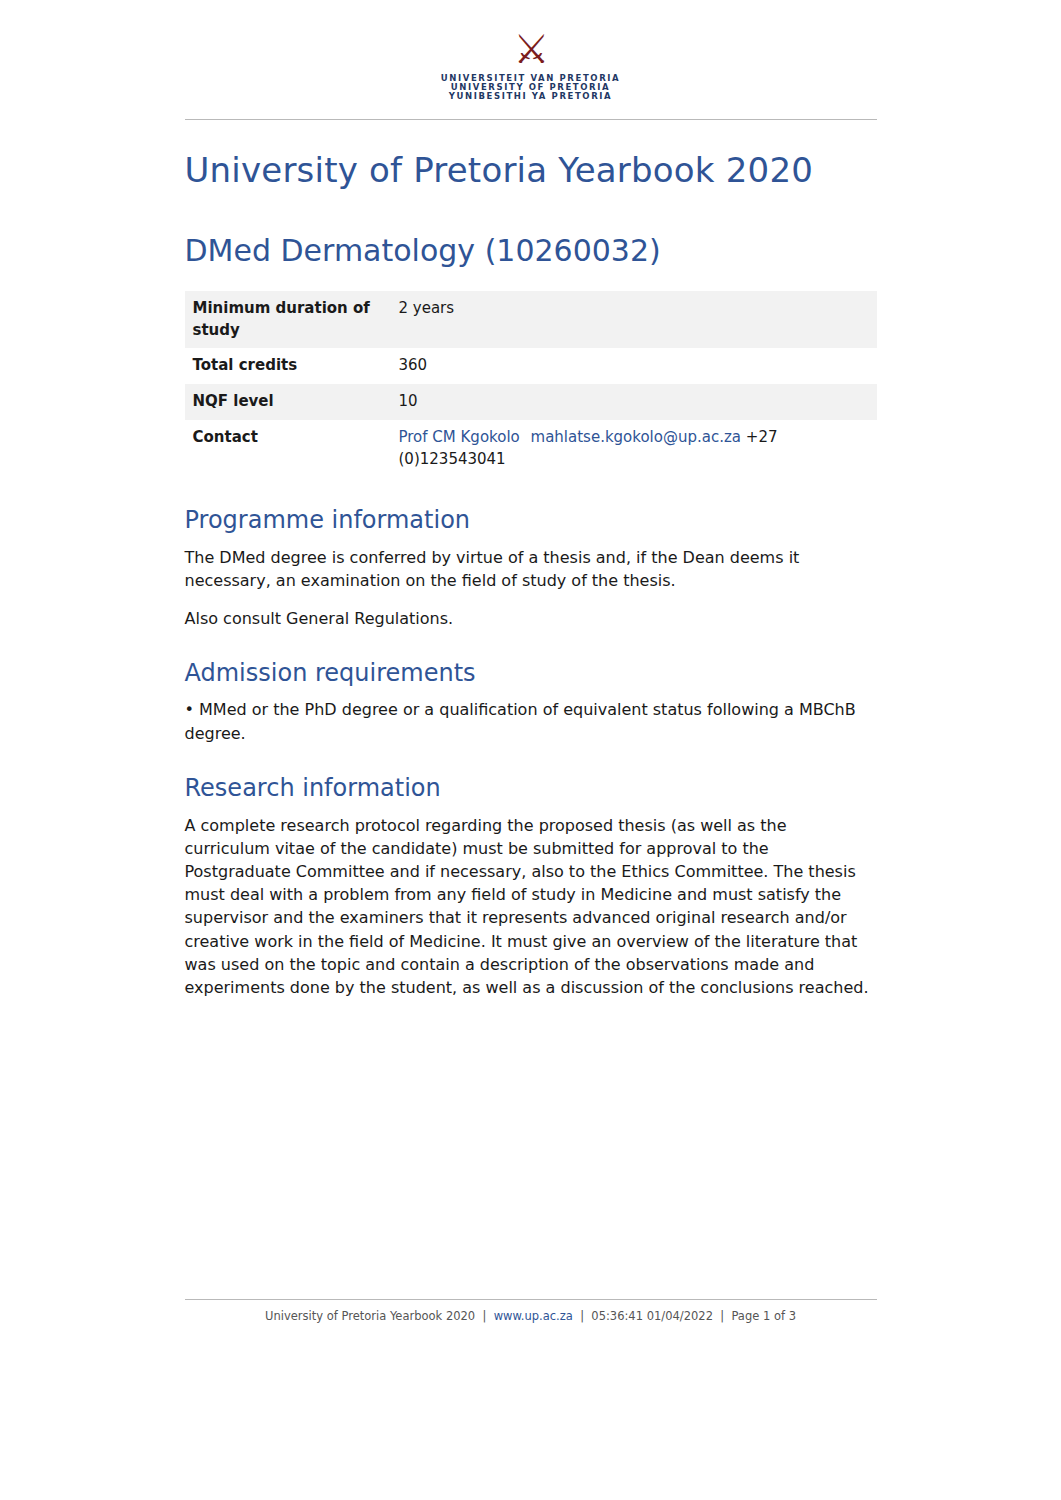⚔
Universiteit van Pretoria University of Pretoria Yunibesithi ya Pretoria
University of Pretoria Yearbook 2020
DMed Dermatology (10260032)
| Minimum duration of study | 2 years |
| Total credits | 360 |
| NQF level | 10 |
| Contact | Prof CM Kgokolo mahlatse.kgokolo@up.ac.za +27 (0)123543041 |
Programme information
The DMed degree is conferred by virtue of a thesis and, if the Dean deems it necessary, an examination on the field of study of the thesis.
Also consult General Regulations.
Admission requirements
MMed or the PhD degree or a qualification of equivalent status following a MBChB degree.
Research information
A complete research protocol regarding the proposed thesis (as well as the curriculum vitae of the candidate) must be submitted for approval to the Postgraduate Committee and if necessary, also to the Ethics Committee. The thesis must deal with a problem from any field of study in Medicine and must satisfy the supervisor and the examiners that it represents advanced original research and/or creative work in the field of Medicine. It must give an overview of the literature that was used on the topic and contain a description of the observations made and experiments done by the student, as well as a discussion of the conclusions reached.
University of Pretoria Yearbook 2020 | www.up.ac.za | 05:36:41 01/04/2022 | Page 1 of 3